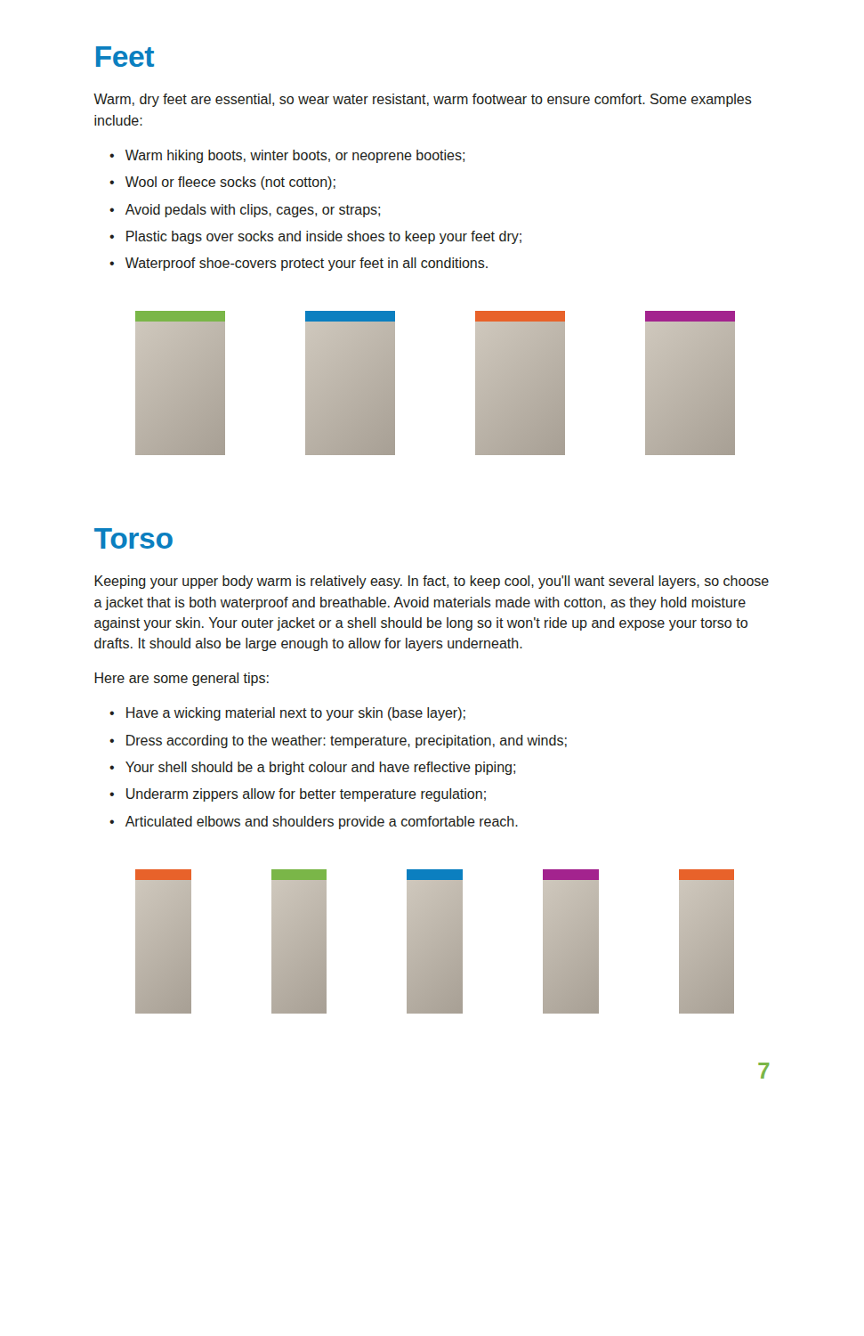Feet
Warm, dry feet are essential, so wear water resistant, warm footwear to ensure comfort. Some examples include:
Warm hiking boots, winter boots, or neoprene booties;
Wool or fleece socks (not cotton);
Avoid pedals with clips, cages, or straps;
Plastic bags over socks and inside shoes to keep your feet dry;
Waterproof shoe-covers protect your feet in all conditions.
Torso
Keeping your upper body warm is relatively easy. In fact, to keep cool, you'll want several layers, so choose a jacket that is both waterproof and breathable. Avoid materials made with cotton, as they hold moisture against your skin. Your outer jacket or a shell should be long so it won't ride up and expose your torso to drafts. It should also be large enough to allow for layers underneath.
Here are some general tips:
Have a wicking material next to your skin (base layer);
Dress according to the weather: temperature, precipitation, and winds;
Your shell should be a bright colour and have reflective piping;
Underarm zippers allow for better temperature regulation;
Articulated elbows and shoulders provide a comfortable reach.
7